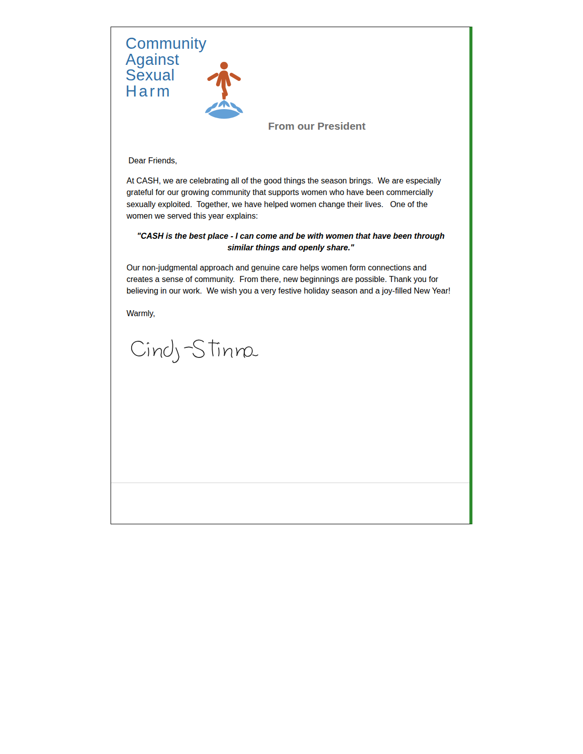Community
Against
Sexual
Harm
From our President
Dear Friends,
At CASH, we are celebrating all of the good things the season brings. We are especially grateful for our growing community that supports women who have been commercially sexually exploited. Together, we have helped women change their lives. One of the women we served this year explains:
"CASH is the best place - I can come and be with women that have been through similar things and openly share."
Our non-judgmental approach and genuine care helps women form connections and creates a sense of community. From there, new beginnings are possible. Thank you for believing in our work. We wish you a very festive holiday season and a joy-filled New Year!
Warmly,